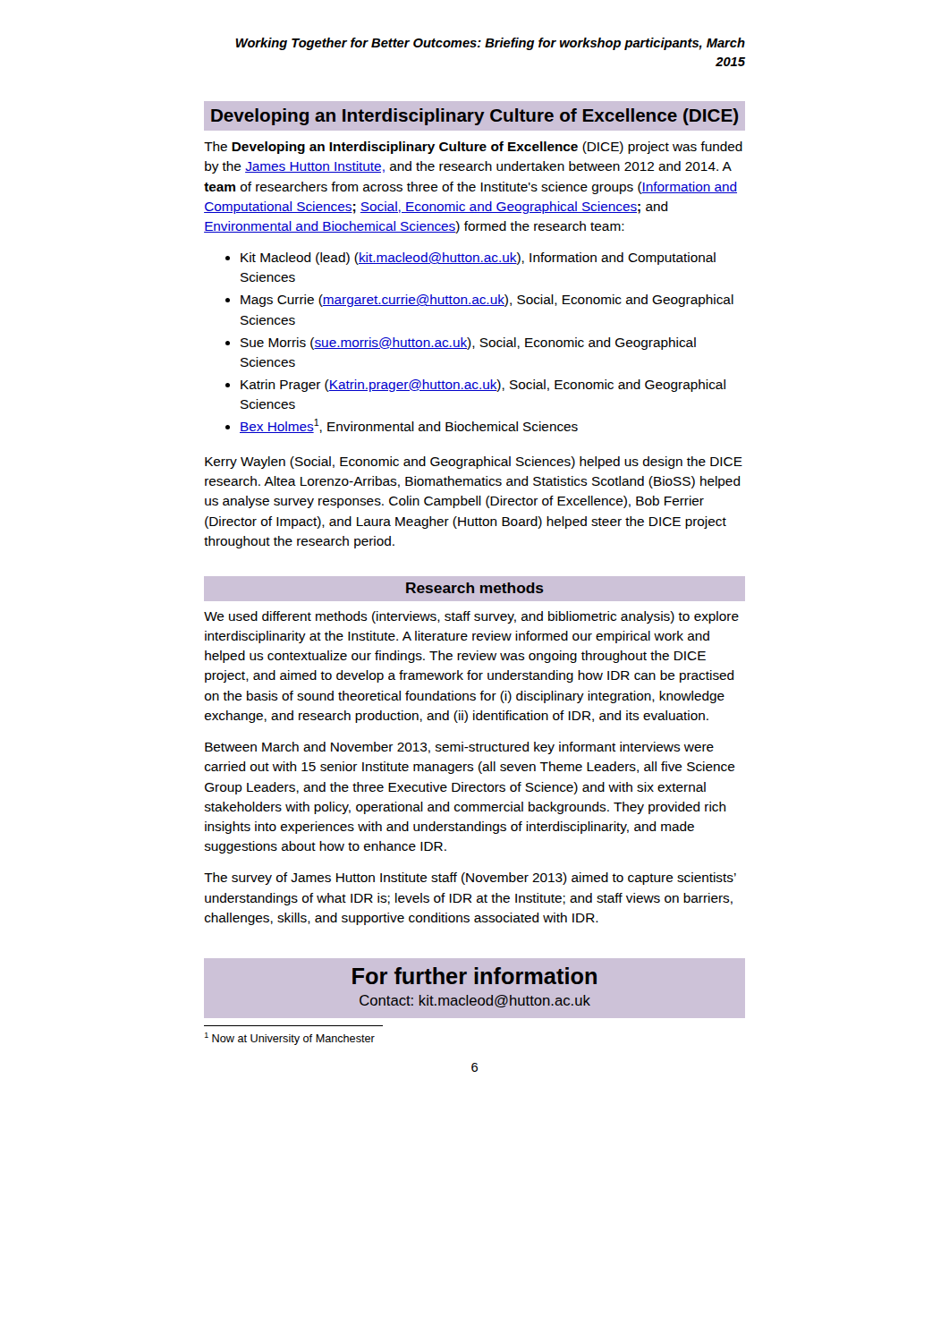Working Together for Better Outcomes: Briefing for workshop participants, March 2015
Developing an Interdisciplinary Culture of Excellence (DICE)
The Developing an Interdisciplinary Culture of Excellence (DICE) project was funded by the James Hutton Institute, and the research undertaken between 2012 and 2014. A team of researchers from across three of the Institute's science groups (Information and Computational Sciences; Social, Economic and Geographical Sciences; and Environmental and Biochemical Sciences) formed the research team:
Kit Macleod (lead) (kit.macleod@hutton.ac.uk), Information and Computational Sciences
Mags Currie (margaret.currie@hutton.ac.uk), Social, Economic and Geographical Sciences
Sue Morris (sue.morris@hutton.ac.uk), Social, Economic and Geographical Sciences
Katrin Prager (Katrin.prager@hutton.ac.uk), Social, Economic and Geographical Sciences
Bex Holmes1, Environmental and Biochemical Sciences
Kerry Waylen (Social, Economic and Geographical Sciences) helped us design the DICE research. Altea Lorenzo-Arribas, Biomathematics and Statistics Scotland (BioSS) helped us analyse survey responses. Colin Campbell (Director of Excellence), Bob Ferrier (Director of Impact), and Laura Meagher (Hutton Board) helped steer the DICE project throughout the research period.
Research methods
We used different methods (interviews, staff survey, and bibliometric analysis) to explore interdisciplinarity at the Institute. A literature review informed our empirical work and helped us contextualize our findings. The review was ongoing throughout the DICE project, and aimed to develop a framework for understanding how IDR can be practised on the basis of sound theoretical foundations for (i) disciplinary integration, knowledge exchange, and research production, and (ii) identification of IDR, and its evaluation.
Between March and November 2013, semi-structured key informant interviews were carried out with 15 senior Institute managers (all seven Theme Leaders, all five Science Group Leaders, and the three Executive Directors of Science) and with six external stakeholders with policy, operational and commercial backgrounds. They provided rich insights into experiences with and understandings of interdisciplinarity, and made suggestions about how to enhance IDR.
The survey of James Hutton Institute staff (November 2013) aimed to capture scientists’ understandings of what IDR is; levels of IDR at the Institute; and staff views on barriers, challenges, skills, and supportive conditions associated with IDR.
For further information
Contact: kit.macleod@hutton.ac.uk
1 Now at University of Manchester
6